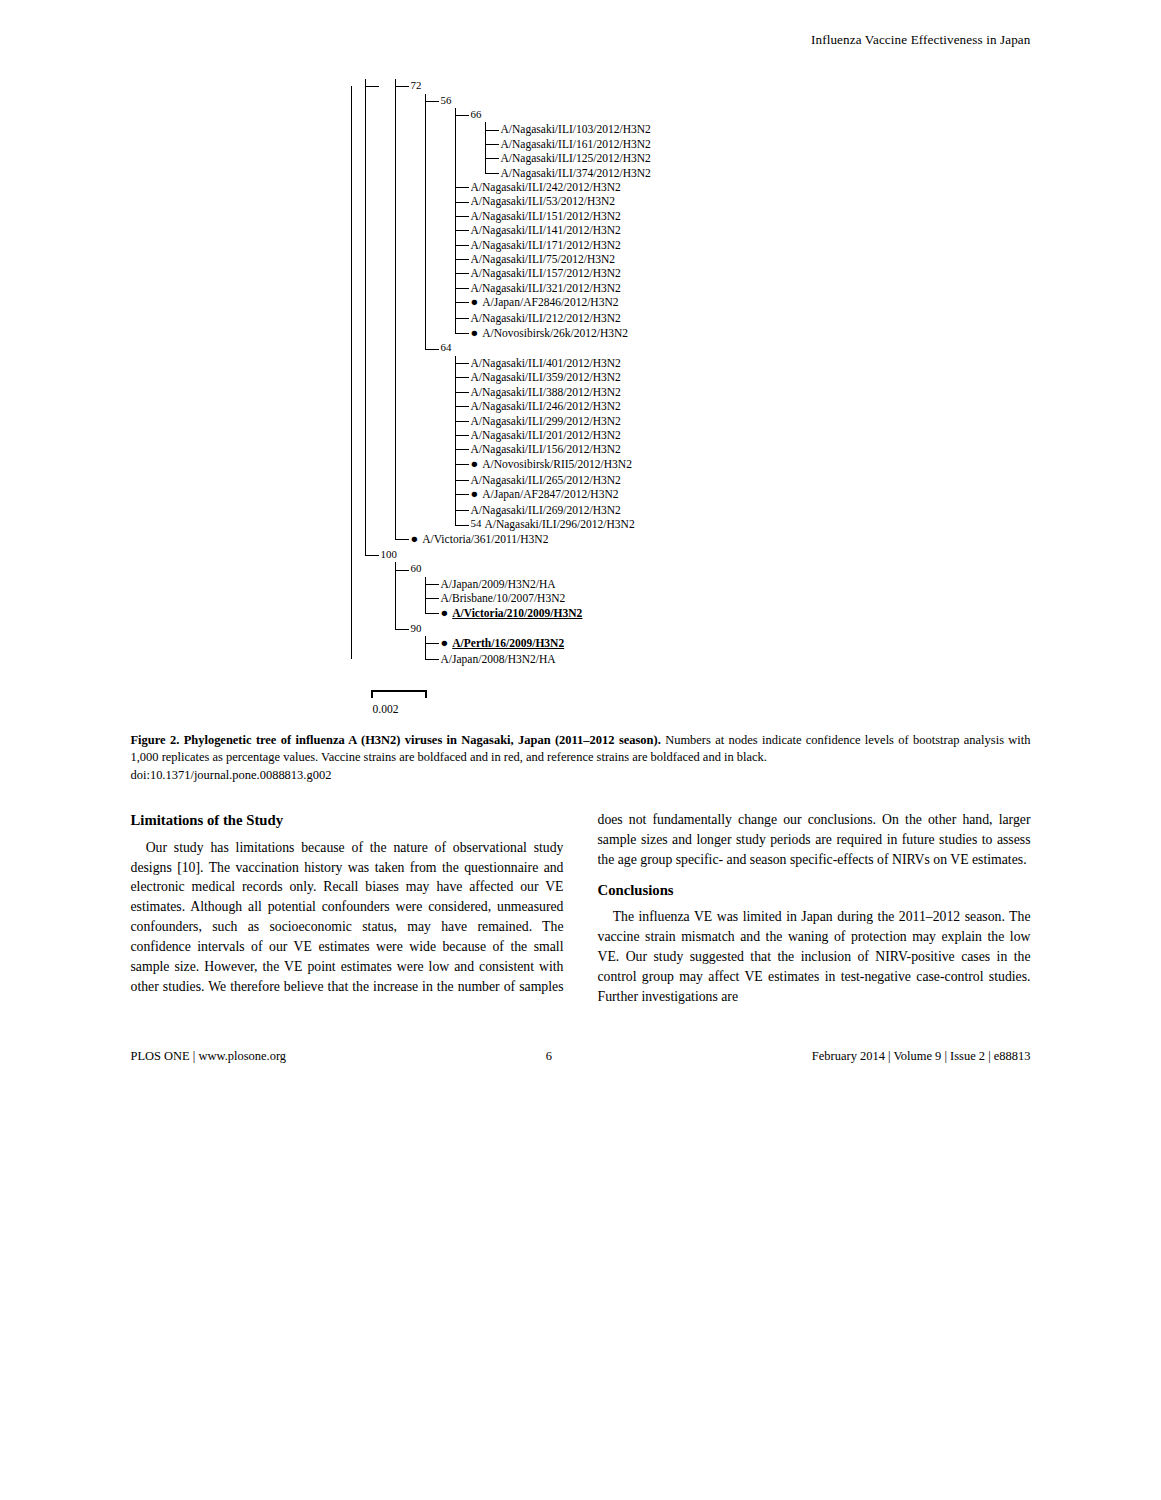Influenza Vaccine Effectiveness in Japan
72
56
66
A/Nagasaki/ILI/103/2012/H3N2
A/Nagasaki/ILI/161/2012/H3N2
A/Nagasaki/ILI/125/2012/H3N2
A/Nagasaki/ILI/374/2012/H3N2
A/Nagasaki/ILI/242/2012/H3N2
A/Nagasaki/ILI/53/2012/H3N2
A/Nagasaki/ILI/151/2012/H3N2
A/Nagasaki/ILI/141/2012/H3N2
A/Nagasaki/ILI/171/2012/H3N2
A/Nagasaki/ILI/75/2012/H3N2
A/Nagasaki/ILI/157/2012/H3N2
A/Nagasaki/ILI/321/2012/H3N2
A/Japan/AF2846/2012/H3N2
A/Nagasaki/ILI/212/2012/H3N2
A/Novosibirsk/26k/2012/H3N2
64
A/Nagasaki/ILI/401/2012/H3N2
A/Nagasaki/ILI/359/2012/H3N2
A/Nagasaki/ILI/388/2012/H3N2
A/Nagasaki/ILI/246/2012/H3N2
A/Nagasaki/ILI/299/2012/H3N2
A/Nagasaki/ILI/201/2012/H3N2
A/Nagasaki/ILI/156/2012/H3N2
A/Novosibirsk/RII5/2012/H3N2
A/Nagasaki/ILI/265/2012/H3N2
A/Japan/AF2847/2012/H3N2
A/Nagasaki/ILI/269/2012/H3N2
54 A/Nagasaki/ILI/296/2012/H3N2
A/Victoria/361/2011/H3N2
100
60
A/Japan/2009/H3N2/HA
A/Brisbane/10/2007/H3N2
A/Victoria/210/2009/H3N2
90
A/Perth/16/2009/H3N2
A/Japan/2008/H3N2/HA
0.002
Figure 2. Phylogenetic tree of influenza A (H3N2) viruses in Nagasaki, Japan (2011–2012 season). Numbers at nodes indicate confidence levels of bootstrap analysis with 1,000 replicates as percentage values. Vaccine strains are boldfaced and in red, and reference strains are boldfaced and in black.
doi:10.1371/journal.pone.0088813.g002
Limitations of the Study
Our study has limitations because of the nature of observational study designs [10]. The vaccination history was taken from the questionnaire and electronic medical records only. Recall biases may have affected our VE estimates. Although all potential confounders were considered, unmeasured confounders, such as socioeconomic status, may have remained. The confidence intervals of our VE estimates were wide because of the small sample size. However, the VE point estimates were low and consistent with other studies. We therefore believe that the increase in the number of samples does not fundamentally change our conclusions. On the other hand, larger sample sizes and longer study periods are required in future studies to assess the age group specific- and season specific-effects of NIRVs on VE estimates.
Conclusions
The influenza VE was limited in Japan during the 2011–2012 season. The vaccine strain mismatch and the waning of protection may explain the low VE. Our study suggested that the inclusion of NIRV-positive cases in the control group may affect VE estimates in test-negative case-control studies. Further investigations are
PLOS ONE | www.plosone.org
6
February 2014 | Volume 9 | Issue 2 | e88813